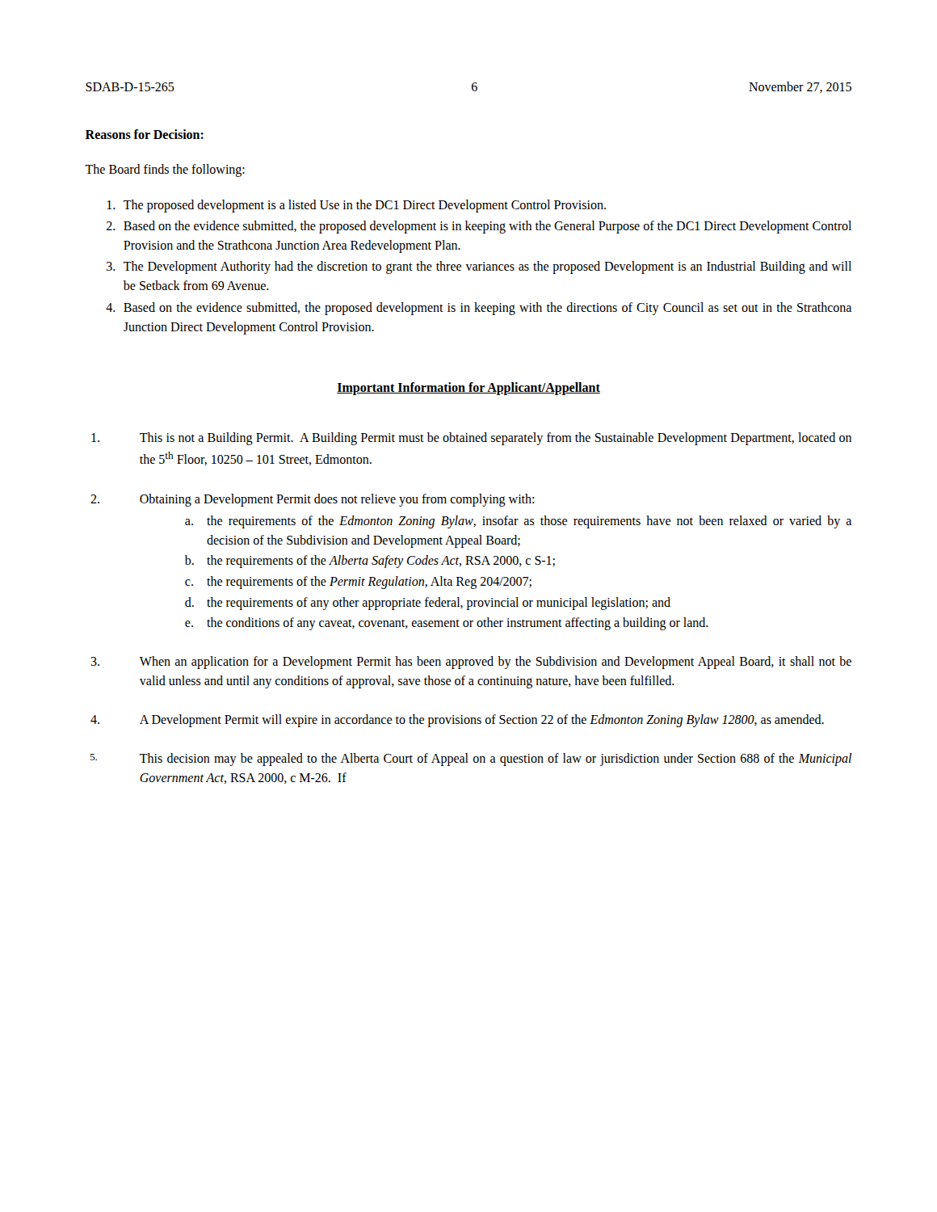SDAB-D-15-265 6 November 27, 2015
Reasons for Decision:
The Board finds the following:
The proposed development is a listed Use in the DC1 Direct Development Control Provision.
Based on the evidence submitted, the proposed development is in keeping with the General Purpose of the DC1 Direct Development Control Provision and the Strathcona Junction Area Redevelopment Plan.
The Development Authority had the discretion to grant the three variances as the proposed Development is an Industrial Building and will be Setback from 69 Avenue.
Based on the evidence submitted, the proposed development is in keeping with the directions of City Council as set out in the Strathcona Junction Direct Development Control Provision.
Important Information for Applicant/Appellant
This is not a Building Permit. A Building Permit must be obtained separately from the Sustainable Development Department, located on the 5th Floor, 10250 – 101 Street, Edmonton.
Obtaining a Development Permit does not relieve you from complying with:
the requirements of the Edmonton Zoning Bylaw, insofar as those requirements have not been relaxed or varied by a decision of the Subdivision and Development Appeal Board;
the requirements of the Alberta Safety Codes Act, RSA 2000, c S-1;
the requirements of the Permit Regulation, Alta Reg 204/2007;
the requirements of any other appropriate federal, provincial or municipal legislation; and
the conditions of any caveat, covenant, easement or other instrument affecting a building or land.
When an application for a Development Permit has been approved by the Subdivision and Development Appeal Board, it shall not be valid unless and until any conditions of approval, save those of a continuing nature, have been fulfilled.
A Development Permit will expire in accordance to the provisions of Section 22 of the Edmonton Zoning Bylaw 12800, as amended.
This decision may be appealed to the Alberta Court of Appeal on a question of law or jurisdiction under Section 688 of the Municipal Government Act, RSA 2000, c M-26. If